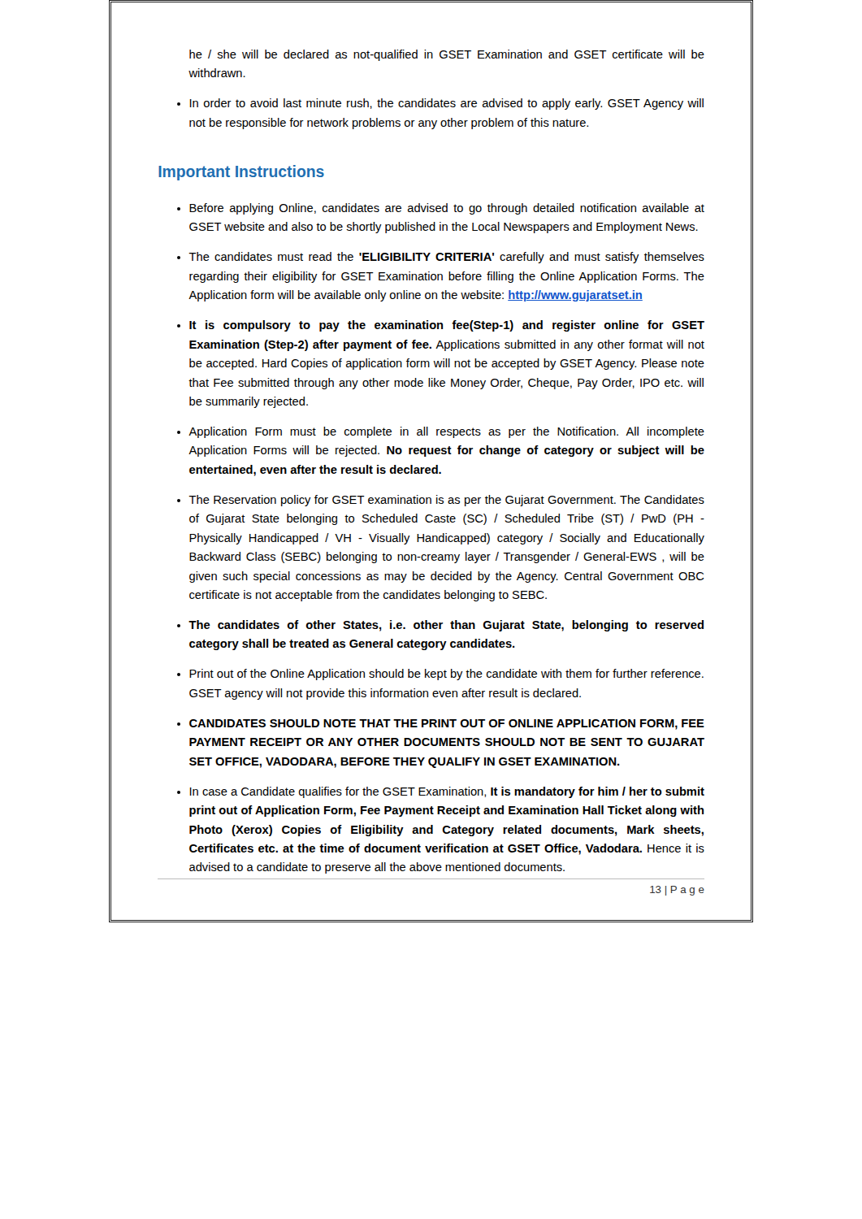he / she will be declared as not-qualified in GSET Examination and GSET certificate will be withdrawn.
In order to avoid last minute rush, the candidates are advised to apply early. GSET Agency will not be responsible for network problems or any other problem of this nature.
Important Instructions
Before applying Online, candidates are advised to go through detailed notification available at GSET website and also to be shortly published in the Local Newspapers and Employment News.
The candidates must read the 'ELIGIBILITY CRITERIA' carefully and must satisfy themselves regarding their eligibility for GSET Examination before filling the Online Application Forms. The Application form will be available only online on the website: http://www.gujaratset.in
It is compulsory to pay the examination fee(Step-1) and register online for GSET Examination (Step-2) after payment of fee. Applications submitted in any other format will not be accepted. Hard Copies of application form will not be accepted by GSET Agency. Please note that Fee submitted through any other mode like Money Order, Cheque, Pay Order, IPO etc. will be summarily rejected.
Application Form must be complete in all respects as per the Notification. All incomplete Application Forms will be rejected. No request for change of category or subject will be entertained, even after the result is declared.
The Reservation policy for GSET examination is as per the Gujarat Government. The Candidates of Gujarat State belonging to Scheduled Caste (SC) / Scheduled Tribe (ST) / PwD (PH - Physically Handicapped / VH - Visually Handicapped) category / Socially and Educationally Backward Class (SEBC) belonging to non-creamy layer / Transgender / General-EWS , will be given such special concessions as may be decided by the Agency. Central Government OBC certificate is not acceptable from the candidates belonging to SEBC.
The candidates of other States, i.e. other than Gujarat State, belonging to reserved category shall be treated as General category candidates.
Print out of the Online Application should be kept by the candidate with them for further reference. GSET agency will not provide this information even after result is declared.
CANDIDATES SHOULD NOTE THAT THE PRINT OUT OF ONLINE APPLICATION FORM, FEE PAYMENT RECEIPT OR ANY OTHER DOCUMENTS SHOULD NOT BE SENT TO GUJARAT SET OFFICE, VADODARA, BEFORE THEY QUALIFY IN GSET EXAMINATION.
In case a Candidate qualifies for the GSET Examination, It is mandatory for him / her to submit print out of Application Form, Fee Payment Receipt and Examination Hall Ticket along with Photo (Xerox) Copies of Eligibility and Category related documents, Mark sheets, Certificates etc. at the time of document verification at GSET Office, Vadodara. Hence it is advised to a candidate to preserve all the above mentioned documents.
13 | P a g e